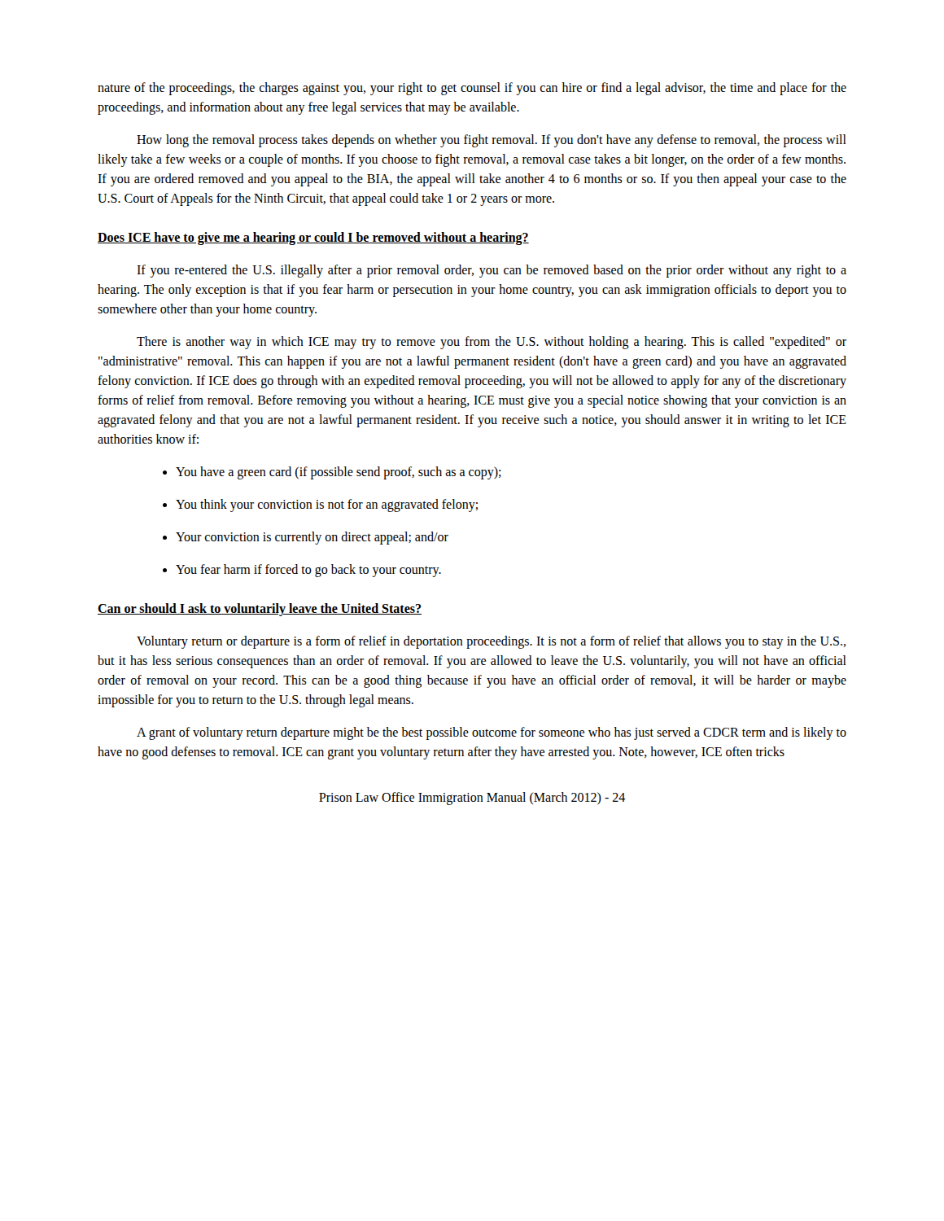nature of the proceedings, the charges against you, your right to get counsel if you can hire or find a legal advisor, the time and place for the proceedings, and information about any free legal services that may be available.
How long the removal process takes depends on whether you fight removal. If you don't have any defense to removal, the process will likely take a few weeks or a couple of months. If you choose to fight removal, a removal case takes a bit longer, on the order of a few months. If you are ordered removed and you appeal to the BIA, the appeal will take another 4 to 6 months or so. If you then appeal your case to the U.S. Court of Appeals for the Ninth Circuit, that appeal could take 1 or 2 years or more.
Does ICE have to give me a hearing or could I be removed without a hearing?
If you re-entered the U.S. illegally after a prior removal order, you can be removed based on the prior order without any right to a hearing. The only exception is that if you fear harm or persecution in your home country, you can ask immigration officials to deport you to somewhere other than your home country.
There is another way in which ICE may try to remove you from the U.S. without holding a hearing. This is called "expedited" or "administrative" removal. This can happen if you are not a lawful permanent resident (don't have a green card) and you have an aggravated felony conviction. If ICE does go through with an expedited removal proceeding, you will not be allowed to apply for any of the discretionary forms of relief from removal. Before removing you without a hearing, ICE must give you a special notice showing that your conviction is an aggravated felony and that you are not a lawful permanent resident. If you receive such a notice, you should answer it in writing to let ICE authorities know if:
You have a green card (if possible send proof, such as a copy);
You think your conviction is not for an aggravated felony;
Your conviction is currently on direct appeal; and/or
You fear harm if forced to go back to your country.
Can or should I ask to voluntarily leave the United States?
Voluntary return or departure is a form of relief in deportation proceedings. It is not a form of relief that allows you to stay in the U.S., but it has less serious consequences than an order of removal. If you are allowed to leave the U.S. voluntarily, you will not have an official order of removal on your record. This can be a good thing because if you have an official order of removal, it will be harder or maybe impossible for you to return to the U.S. through legal means.
A grant of voluntary return departure might be the best possible outcome for someone who has just served a CDCR term and is likely to have no good defenses to removal. ICE can grant you voluntary return after they have arrested you. Note, however, ICE often tricks
Prison Law Office Immigration Manual (March 2012) - 24